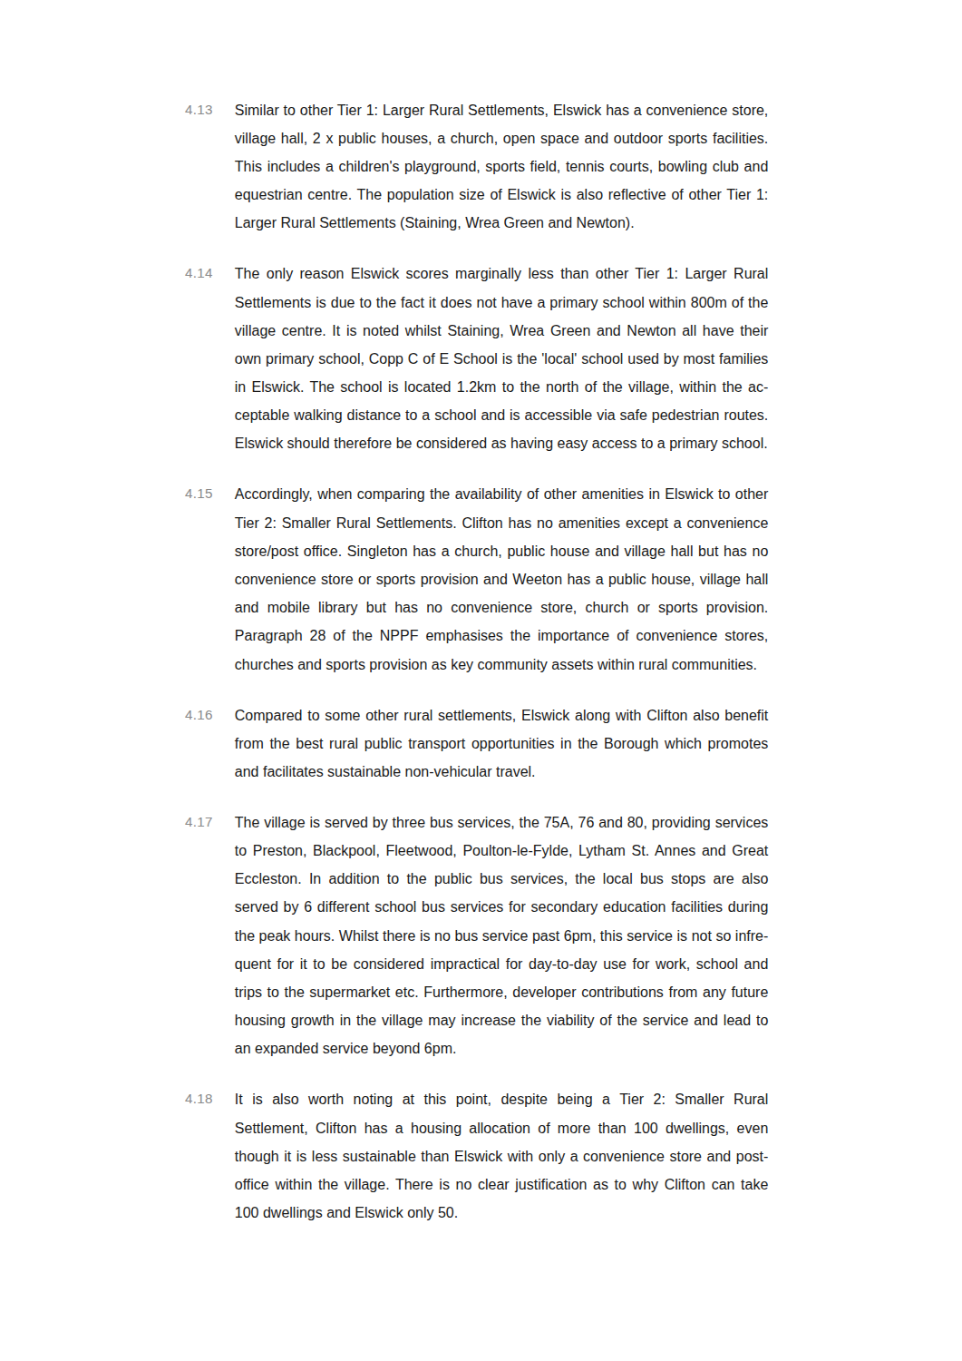4.13
Similar to other Tier 1: Larger Rural Settlements, Elswick has a convenience store, village hall, 2 x public houses, a church, open space and outdoor sports facilities. This includes a children's playground, sports field, tennis courts, bowling club and equestrian centre. The population size of Elswick is also reflective of other Tier 1: Larger Rural Settlements (Staining, Wrea Green and Newton).
4.14
The only reason Elswick scores marginally less than other Tier 1: Larger Rural Settlements is due to the fact it does not have a primary school within 800m of the village centre. It is noted whilst Staining, Wrea Green and Newton all have their own primary school, Copp C of E School is the 'local' school used by most families in Elswick. The school is located 1.2km to the north of the village, within the acceptable walking distance to a school and is accessible via safe pedestrian routes. Elswick should therefore be considered as having easy access to a primary school.
4.15
Accordingly, when comparing the availability of other amenities in Elswick to other Tier 2: Smaller Rural Settlements. Clifton has no amenities except a convenience store/post office. Singleton has a church, public house and village hall but has no convenience store or sports provision and Weeton has a public house, village hall and mobile library but has no convenience store, church or sports provision. Paragraph 28 of the NPPF emphasises the importance of convenience stores, churches and sports provision as key community assets within rural communities.
4.16
Compared to some other rural settlements, Elswick along with Clifton also benefit from the best rural public transport opportunities in the Borough which promotes and facilitates sustainable non-vehicular travel.
4.17
The village is served by three bus services, the 75A, 76 and 80, providing services to Preston, Blackpool, Fleetwood, Poulton-le-Fylde, Lytham St. Annes and Great Eccleston. In addition to the public bus services, the local bus stops are also served by 6 different school bus services for secondary education facilities during the peak hours. Whilst there is no bus service past 6pm, this service is not so infrequent for it to be considered impractical for day-to-day use for work, school and trips to the supermarket etc. Furthermore, developer contributions from any future housing growth in the village may increase the viability of the service and lead to an expanded service beyond 6pm.
4.18
It is also worth noting at this point, despite being a Tier 2: Smaller Rural Settlement, Clifton has a housing allocation of more than 100 dwellings, even though it is less sustainable than Elswick with only a convenience store and post-office within the village. There is no clear justification as to why Clifton can take 100 dwellings and Elswick only 50.